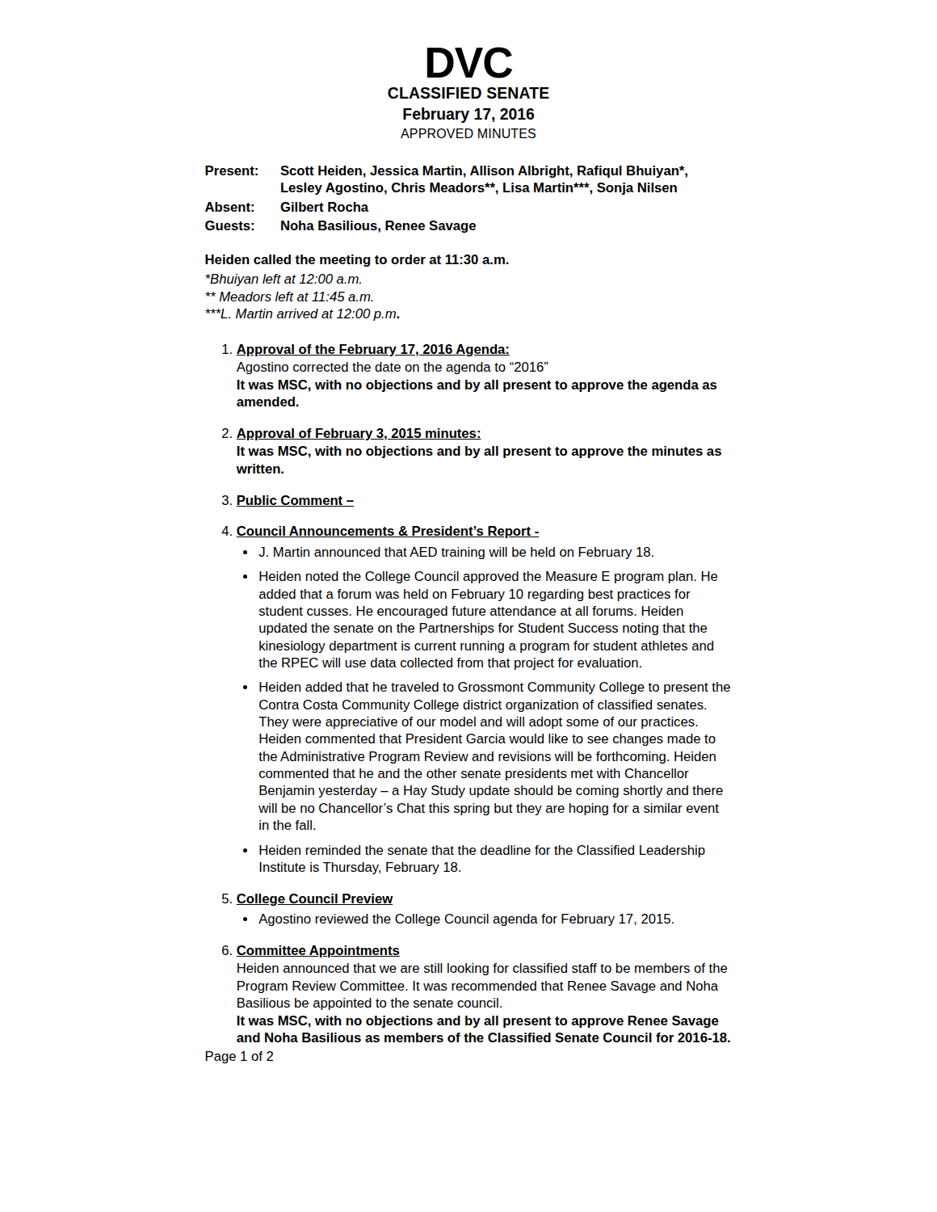DVC
CLASSIFIED SENATE
February 17, 2016
APPROVED MINUTES
| Present: | Scott Heiden, Jessica Martin, Allison Albright, Rafiqul Bhuiyan*, Lesley Agostino, Chris Meadors**, Lisa Martin***, Sonja Nilsen |
| Absent: | Gilbert Rocha |
| Guests: | Noha Basilious, Renee Savage |
Heiden called the meeting to order at 11:30 a.m.
*Bhuiyan left at 12:00 a.m.
** Meadors left at 11:45 a.m.
***L. Martin arrived at 12:00 p.m.
Approval of the February 17, 2016 Agenda: Agostino corrected the date on the agenda to “2016” It was MSC, with no objections and by all present to approve the agenda as amended.
Approval of February 3, 2015 minutes: It was MSC, with no objections and by all present to approve the minutes as written.
Public Comment –
Council Announcements & President’s Report -
J. Martin announced that AED training will be held on February 18.
Heiden noted the College Council approved the Measure E program plan. He added that a forum was held on February 10 regarding best practices for student cusses. He encouraged future attendance at all forums. Heiden updated the senate on the Partnerships for Student Success noting that the kinesiology department is current running a program for student athletes and the RPEC will use data collected from that project for evaluation.
Heiden added that he traveled to Grossmont Community College to present the Contra Costa Community College district organization of classified senates. They were appreciative of our model and will adopt some of our practices. Heiden commented that President Garcia would like to see changes made to the Administrative Program Review and revisions will be forthcoming. Heiden commented that he and the other senate presidents met with Chancellor Benjamin yesterday – a Hay Study update should be coming shortly and there will be no Chancellor’s Chat this spring but they are hoping for a similar event in the fall.
Heiden reminded the senate that the deadline for the Classified Leadership Institute is Thursday, February 18.
College Council Preview
Agostino reviewed the College Council agenda for February 17, 2015.
Committee Appointments Heiden announced that we are still looking for classified staff to be members of the Program Review Committee. It was recommended that Renee Savage and Noha Basilious be appointed to the senate council. It was MSC, with no objections and by all present to approve Renee Savage and Noha Basilious as members of the Classified Senate Council for 2016-18.
Page 1 of 2